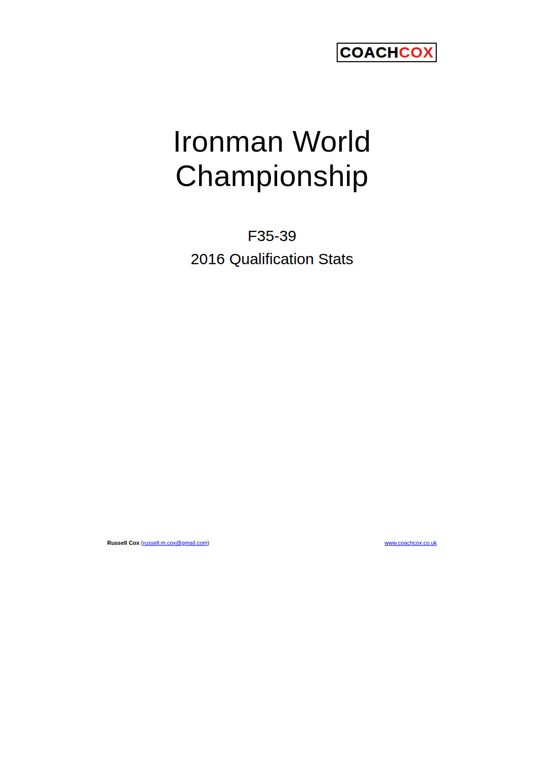COACH COX
Ironman World
Championship
F35-39
2016 Qualification Stats
Russell Cox (russell.m.cox@gmail.com)
www.coachcox.co.uk